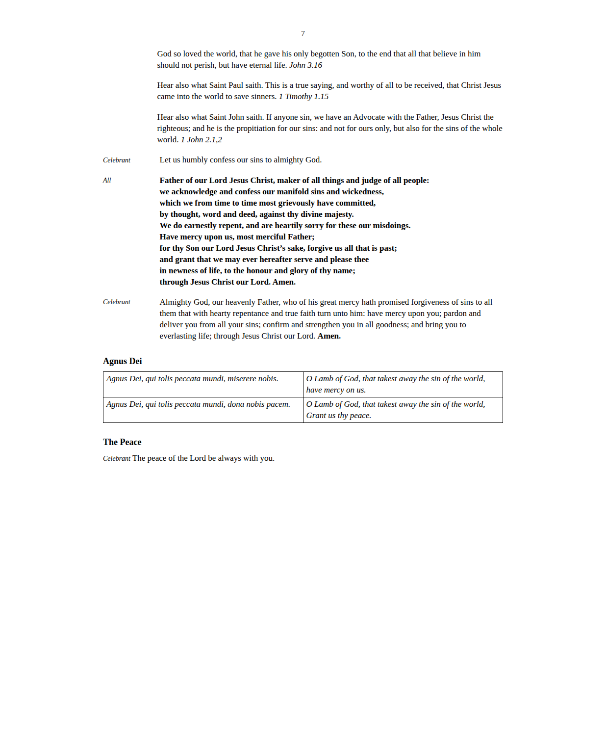7
God so loved the world, that he gave his only begotten Son, to the end that all that believe in him should not perish, but have eternal life. John 3.16
Hear also what Saint Paul saith. This is a true saying, and worthy of all to be received, that Christ Jesus came into the world to save sinners. 1 Timothy 1.15
Hear also what Saint John saith. If anyone sin, we have an Advocate with the Father, Jesus Christ the righteous; and he is the propitiation for our sins: and not for ours only, but also for the sins of the whole world. 1 John 2.1,2
Celebrant
Let us humbly confess our sins to almighty God.
All
Father of our Lord Jesus Christ, maker of all things and judge of all people: we acknowledge and confess our manifold sins and wickedness, which we from time to time most grievously have committed, by thought, word and deed, against thy divine majesty. We do earnestly repent, and are heartily sorry for these our misdoings. Have mercy upon us, most merciful Father; for thy Son our Lord Jesus Christ’s sake, forgive us all that is past; and grant that we may ever hereafter serve and please thee in newness of life, to the honour and glory of thy name; through Jesus Christ our Lord. Amen.
Celebrant
Almighty God, our heavenly Father, who of his great mercy hath promised forgiveness of sins to all them that with hearty repentance and true faith turn unto him: have mercy upon you; pardon and deliver you from all your sins; confirm and strengthen you in all goodness; and bring you to everlasting life; through Jesus Christ our Lord. Amen.
Agnus Dei
| Agnus Dei, qui tolis peccata mundi, miserere nobis. | O Lamb of God, that takest away the sin of the world, have mercy on us. |
| Agnus Dei, qui tolis peccata mundi, dona nobis pacem. | O Lamb of God, that takest away the sin of the world, Grant us thy peace. |
The Peace
Celebrant The peace of the Lord be always with you.